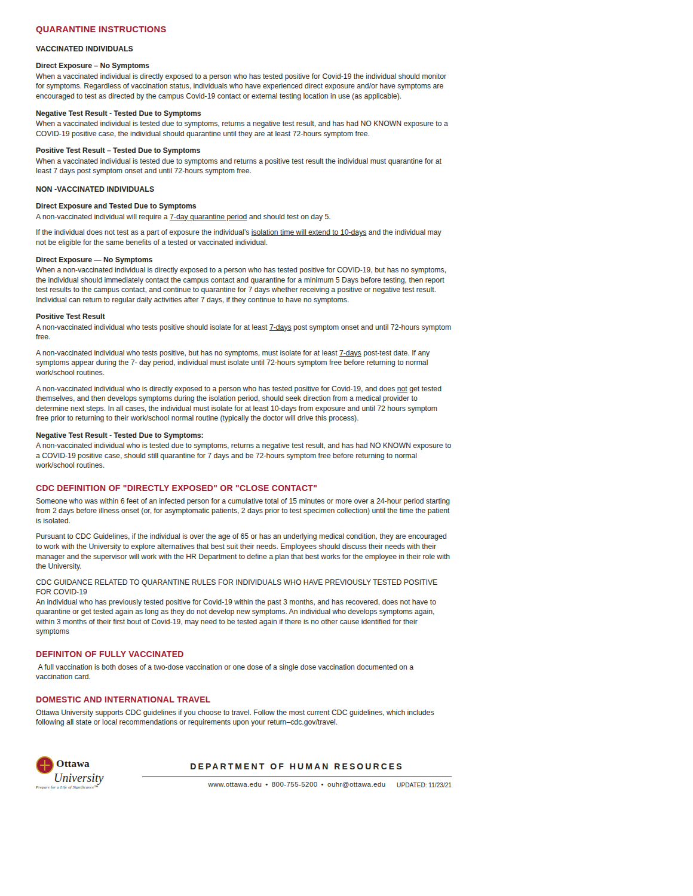Quarantine Instructions
Vaccinated Individuals
Direct Exposure – No Symptoms
When a vaccinated individual is directly exposed to a person who has tested positive for Covid-19 the individual should monitor for symptoms. Regardless of vaccination status, individuals who have experienced direct exposure and/or have symptoms are encouraged to test as directed by the campus Covid-19 contact or external testing location in use (as applicable).
Negative Test Result - Tested Due to Symptoms
When a vaccinated individual is tested due to symptoms, returns a negative test result, and has had NO KNOWN exposure to a COVID-19 positive case, the individual should quarantine until they are at least 72-hours symptom free.
Positive Test Result – Tested Due to Symptoms
When a vaccinated individual is tested due to symptoms and returns a positive test result the individual must quarantine for at least 7 days post symptom onset and until 72-hours symptom free.
Non -Vaccinated Individuals
Direct Exposure and Tested Due to Symptoms
A non-vaccinated individual will require a 7-day quarantine period and should test on day 5.
If the individual does not test as a part of exposure the individual’s isolation time will extend to 10-days and the individual may not be eligible for the same benefits of a tested or vaccinated individual.
Direct Exposure — No Symptoms
When a non-vaccinated individual is directly exposed to a person who has tested positive for COVID-19, but has no symptoms, the individual should immediately contact the campus contact and quarantine for a minimum 5 Days before testing, then report test results to the campus contact, and continue to quarantine for 7 days whether receiving a positive or negative test result. Individual can return to regular daily activities after 7 days, if they continue to have no symptoms.
Positive Test Result
A non-vaccinated individual who tests positive should isolate for at least 7-days post symptom onset and until 72-hours symptom free.
A non-vaccinated individual who tests positive, but has no symptoms, must isolate for at least 7-days post-test date. If any symptoms appear during the 7- day period, individual must isolate until 72-hours symptom free before returning to normal work/school routines.
A non-vaccinated individual who is directly exposed to a person who has tested positive for Covid-19, and does not get tested themselves, and then develops symptoms during the isolation period, should seek direction from a medical provider to determine next steps. In all cases, the individual must isolate for at least 10-days from exposure and until 72 hours symptom free prior to returning to their work/school normal routine (typically the doctor will drive this process).
Negative Test Result - Tested Due to Symptoms:
A non-vaccinated individual who is tested due to symptoms, returns a negative test result, and has had NO KNOWN exposure to a COVID-19 positive case, should still quarantine for 7 days and be 72-hours symptom free before returning to normal work/school routines.
CDC Definition of "Directly Exposed" or "Close Contact"
Someone who was within 6 feet of an infected person for a cumulative total of 15 minutes or more over a 24-hour period starting from 2 days before illness onset (or, for asymptomatic patients, 2 days prior to test specimen collection) until the time the patient is isolated.
Pursuant to CDC Guidelines, if the individual is over the age of 65 or has an underlying medical condition, they are encouraged to work with the University to explore alternatives that best suit their needs. Employees should discuss their needs with their manager and the supervisor will work with the HR Department to define a plan that best works for the employee in their role with the University.
CDC GUIDANCE RELATED TO QUARANTINE RULES FOR INDIVIDUALS WHO HAVE PREVIOUSLY TESTED POSITIVE FOR COVID-19
An individual who has previously tested positive for Covid-19 within the past 3 months, and has recovered, does not have to quarantine or get tested again as long as they do not develop new symptoms. An individual who develops symptoms again, within 3 months of their first bout of Covid-19, may need to be tested again if there is no other cause identified for their symptoms
Definiton of Fully Vaccinated
A full vaccination is both doses of a two-dose vaccination or one dose of a single dose vaccination documented on a vaccination card.
Domestic and International Travel
Ottawa University supports CDC guidelines if you choose to travel. Follow the most current CDC guidelines, which includes following all state or local recommendations or requirements upon your return–cdc.gov/travel.
Ottawa University Prepare for a Life of Significance™
DEPARTMENT OF HUMAN RESOURCES
www.ottawa.edu•800-755-5200•ouhr@ottawa.edu
UPDATED: 11/23/21